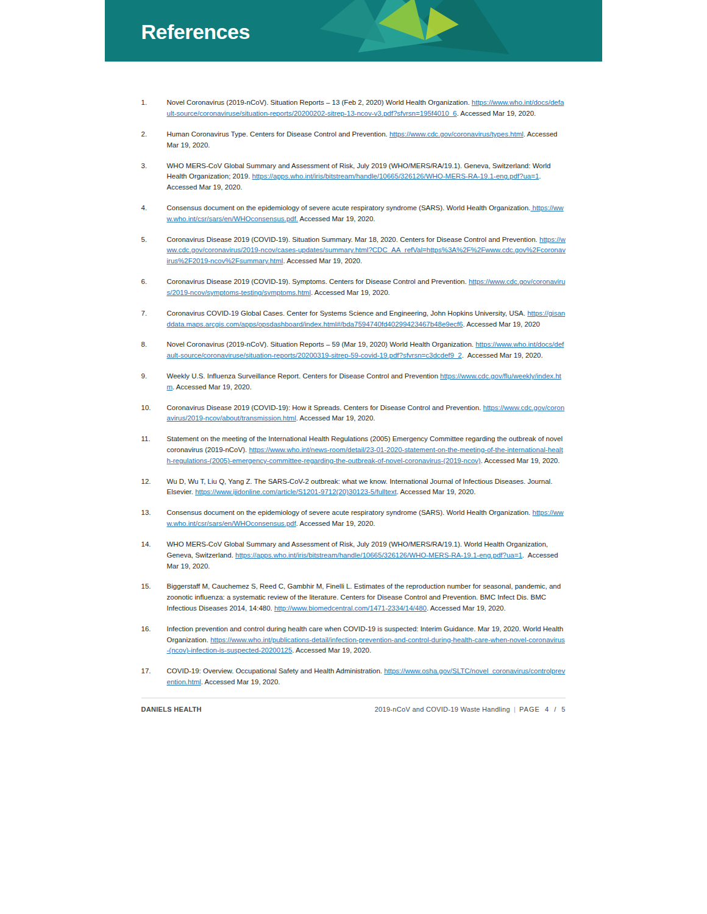References
Novel Coronavirus (2019-nCoV). Situation Reports – 13 (Feb 2, 2020) World Health Organization. https://www.who.int/docs/default-source/coronaviruse/situation-reports/20200202-sitrep-13-ncov-v3.pdf?sfvrsn=195f4010_6. Accessed Mar 19, 2020.
Human Coronavirus Type. Centers for Disease Control and Prevention. https://www.cdc.gov/coronavirus/types.html. Accessed Mar 19, 2020.
WHO MERS-CoV Global Summary and Assessment of Risk, July 2019 (WHO/MERS/RA/19.1). Geneva, Switzerland: World Health Organization; 2019. https://apps.who.int/iris/bitstream/handle/10665/326126/WHO-MERS-RA-19.1-eng.pdf?ua=1. Accessed Mar 19, 2020.
Consensus document on the epidemiology of severe acute respiratory syndrome (SARS). World Health Organization. https://www.who.int/csr/sars/en/WHOconsensus.pdf. Accessed Mar 19, 2020.
Coronavirus Disease 2019 (COVID-19). Situation Summary. Mar 18, 2020. Centers for Disease Control and Prevention. https://www.cdc.gov/coronavirus/2019-ncov/cases-updates/summary.html?CDC_AA_refVal=https%3A%2F%2Fwww.cdc.gov%2Fcoronavirus%2F2019-ncov%2Fsummary.html. Accessed Mar 19, 2020.
Coronavirus Disease 2019 (COVID-19). Symptoms. Centers for Disease Control and Prevention. https://www.cdc.gov/coronavirus/2019-ncov/symptoms-testing/symptoms.html. Accessed Mar 19, 2020.
Coronavirus COVID-19 Global Cases. Center for Systems Science and Engineering, John Hopkins University, USA. https://gisanddata.maps.arcgis.com/apps/opsdashboard/index.html#/bda7594740fd40299423467b48e9ecf6. Accessed Mar 19, 2020
Novel Coronavirus (2019-nCoV). Situation Reports – 59 (Mar 19, 2020) World Health Organization. https://www.who.int/docs/default-source/coronaviruse/situation-reports/20200319-sitrep-59-covid-19.pdf?sfvrsn=c3dcdef9_2. Accessed Mar 19, 2020.
Weekly U.S. Influenza Surveillance Report. Centers for Disease Control and Prevention https://www.cdc.gov/flu/weekly/index.htm. Accessed Mar 19, 2020.
Coronavirus Disease 2019 (COVID-19): How it Spreads. Centers for Disease Control and Prevention. https://www.cdc.gov/coronavirus/2019-ncov/about/transmission.html. Accessed Mar 19, 2020.
Statement on the meeting of the International Health Regulations (2005) Emergency Committee regarding the outbreak of novel coronavirus (2019-nCoV). https://www.who.int/news-room/detail/23-01-2020-statement-on-the-meeting-of-the-international-health-regulations-(2005)-emergency-committee-regarding-the-outbreak-of-novel-coronavirus-(2019-ncov). Accessed Mar 19, 2020.
Wu D, Wu T, Liu Q, Yang Z. The SARS-CoV-2 outbreak: what we know. International Journal of Infectious Diseases. Journal. Elsevier. https://www.ijidonline.com/article/S1201-9712(20)30123-5/fulltext. Accessed Mar 19, 2020.
Consensus document on the epidemiology of severe acute respiratory syndrome (SARS). World Health Organization. https://www.who.int/csr/sars/en/WHOconsensus.pdf. Accessed Mar 19, 2020.
WHO MERS-CoV Global Summary and Assessment of Risk, July 2019 (WHO/MERS/RA/19.1). World Health Organization, Geneva, Switzerland. https://apps.who.int/iris/bitstream/handle/10665/326126/WHO-MERS-RA-19.1-eng.pdf?ua=1. Accessed Mar 19, 2020.
Biggerstaff M, Cauchemez S, Reed C, Gambhir M, Finelli L. Estimates of the reproduction number for seasonal, pandemic, and zoonotic influenza: a systematic review of the literature. Centers for Disease Control and Prevention. BMC Infect Dis. BMC Infectious Diseases 2014, 14:480. http://www.biomedcentral.com/1471-2334/14/480. Accessed Mar 19, 2020.
Infection prevention and control during health care when COVID-19 is suspected: Interim Guidance. Mar 19, 2020. World Health Organization. https://www.who.int/publications-detail/infection-prevention-and-control-during-health-care-when-novel-coronavirus-(ncov)-infection-is-suspected-20200125. Accessed Mar 19, 2020.
COVID-19: Overview. Occupational Safety and Health Administration. https://www.osha.gov/SLTC/novel_coronavirus/controlprevention.html. Accessed Mar 19, 2020.
DANIELS HEALTH
2019-nCoV and COVID-19 Waste Handling|PAGE 4 / 5